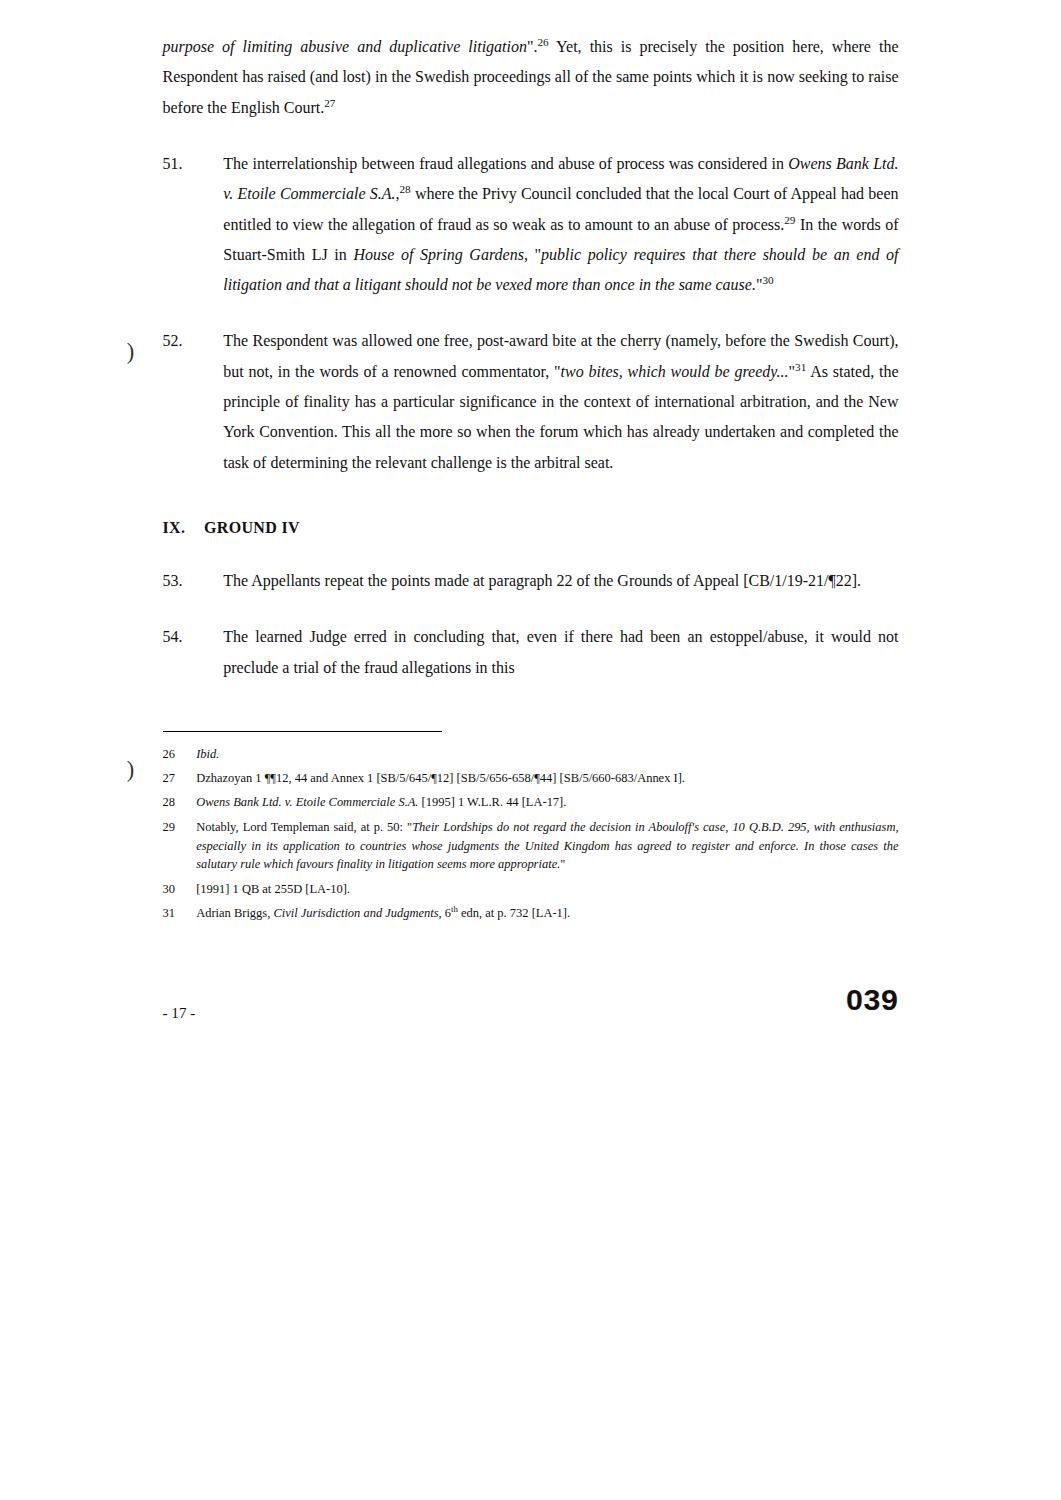)
)
purpose of limiting abusive and duplicative litigation".26 Yet, this is precisely the position here, where the Respondent has raised (and lost) in the Swedish proceedings all of the same points which it is now seeking to raise before the English Court.27
51. The interrelationship between fraud allegations and abuse of process was considered in Owens Bank Ltd. v. Etoile Commerciale S.A.,28 where the Privy Council concluded that the local Court of Appeal had been entitled to view the allegation of fraud as so weak as to amount to an abuse of process.29 In the words of Stuart-Smith LJ in House of Spring Gardens, "public policy requires that there should be an end of litigation and that a litigant should not be vexed more than once in the same cause."30
52. The Respondent was allowed one free, post-award bite at the cherry (namely, before the Swedish Court), but not, in the words of a renowned commentator, "two bites, which would be greedy..."31 As stated, the principle of finality has a particular significance in the context of international arbitration, and the New York Convention. This all the more so when the forum which has already undertaken and completed the task of determining the relevant challenge is the arbitral seat.
IX. GROUND IV
53. The Appellants repeat the points made at paragraph 22 of the Grounds of Appeal [CB/1/19-21/¶22].
54. The learned Judge erred in concluding that, even if there had been an estoppel/abuse, it would not preclude a trial of the fraud allegations in this
26 Ibid.
27 Dzhazoyan 1 ¶¶12, 44 and Annex 1 [SB/5/645/¶12] [SB/5/656-658/¶44] [SB/5/660-683/Annex I].
28 Owens Bank Ltd. v. Etoile Commerciale S.A. [1995] 1 W.L.R. 44 [LA-17].
29 Notably, Lord Templeman said, at p. 50: "Their Lordships do not regard the decision in Abouloff's case, 10 Q.B.D. 295, with enthusiasm, especially in its application to countries whose judgments the United Kingdom has agreed to register and enforce. In those cases the salutary rule which favours finality in litigation seems more appropriate."
30[1991] 1 QB at 255D [LA-10].
31 Adrian Briggs, Civil Jurisdiction and Judgments, 6th edn, at p. 732 [LA-1].
- 17 - 039